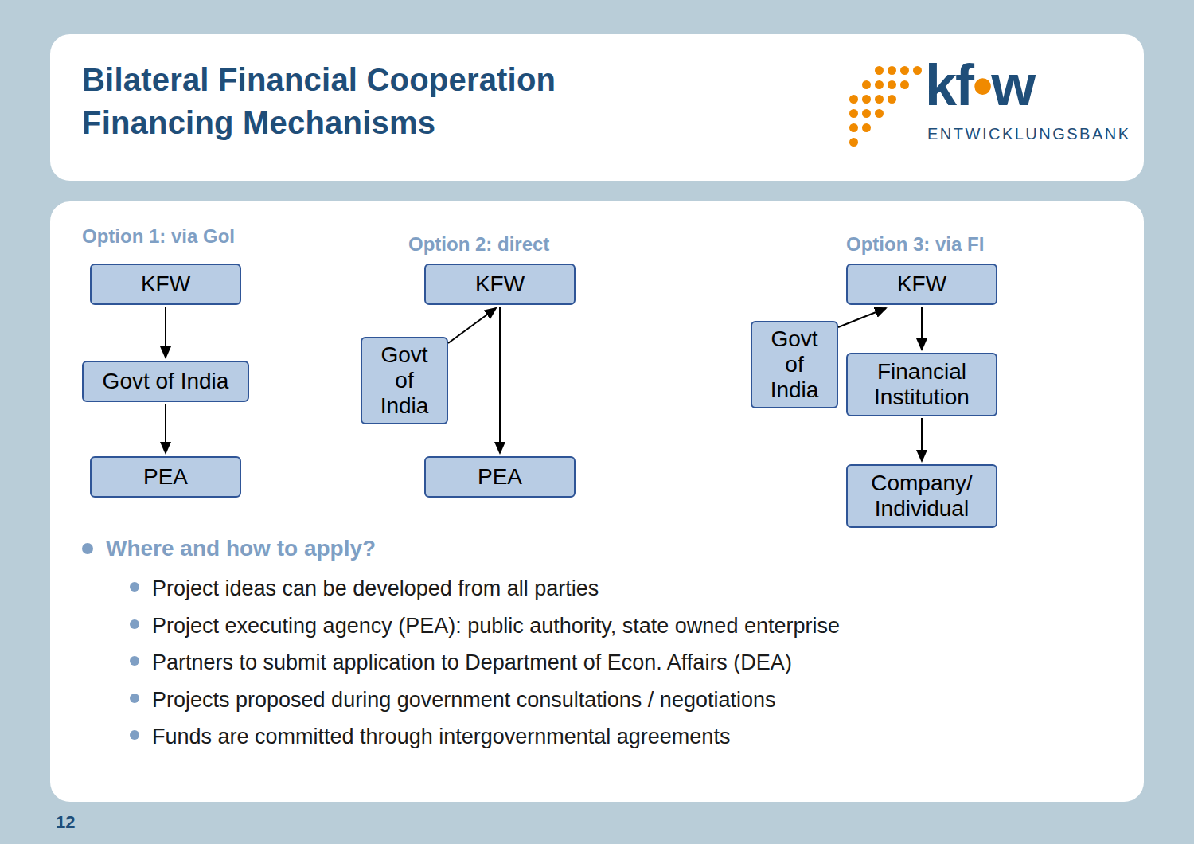Bilateral Financial Cooperation
Financing Mechanisms
kf•w
ENTWICKLUNGSBANK
Option 1: via GoI
Option 2: direct
Option 3: via FI
KFW
Govt of India
PEA
KFW
Govt of India
PEA
KFW
Govt of India
Financial Institution
Company/Individual
Where and how to apply?
Project ideas can be developed from all parties
Project executing agency (PEA): public authority, state owned enterprise
Partners to submit application to Department of Econ. Affairs (DEA)
Projects proposed during government consultations / negotiations
Funds are committed through intergovernmental agreements
12